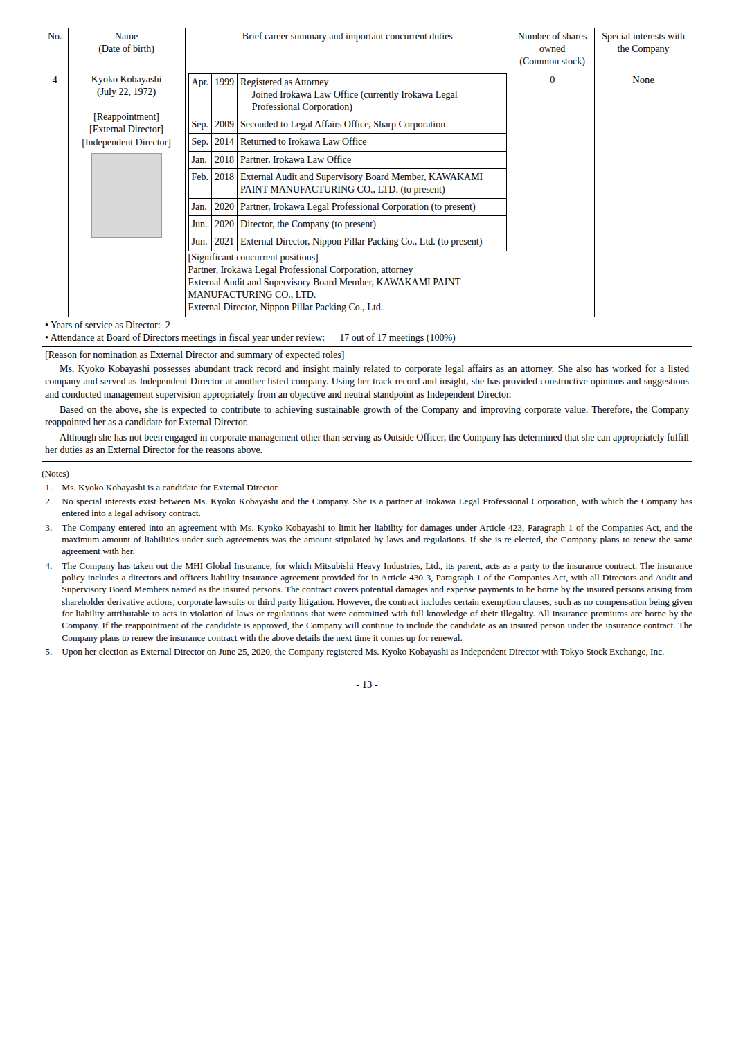| No. | Name (Date of birth) | Brief career summary and important concurrent duties | Number of shares owned (Common stock) | Special interests with the Company |
| --- | --- | --- | --- | --- |
| 4 | Kyoko Kobayashi (July 22, 1972) [Reappointment] [External Director] [Independent Director] | / Apr. / 1999 / Registered as Attorney Joined Irokawa Law Office (currently Irokawa Legal Professional Corporation) / / Sep. / 2009 / Seconded to Legal Affairs Office, Sharp Corporation / / Sep. / 2014 / Returned to Irokawa Law Office / / Jan. / 2018 / Partner, Irokawa Law Office / / Feb. / 2018 / External Audit and Supervisory Board Member, KAWAKAMI PAINT MANUFACTURING CO., LTD. (to present) / / Jan. / 2020 / Partner, Irokawa Legal Professional Corporation (to present) / / Jun. / 2020 / Director, the Company (to present) / / Jun. / 2021 / External Director, Nippon Pillar Packing Co., Ltd. (to present) / [Significant concurrent positions] Partner, Irokawa Legal Professional Corporation, attorney External Audit and Supervisory Board Member, KAWAKAMI PAINT MANUFACTURING CO., LTD. External Director, Nippon Pillar Packing Co., Ltd. | 0 | None |
| • Years of service as Director: 2 • Attendance at Board of Directors meetings in fiscal year under review: 17 out of 17 meetings (100%) |
| [Reason for nomination as External Director and summary of expected roles] Ms. Kyoko Kobayashi possesses abundant track record and insight mainly related to corporate legal affairs as an attorney. She also has worked for a listed company and served as Independent Director at another listed company. Using her track record and insight, she has provided constructive opinions and suggestions and conducted management supervision appropriately from an objective and neutral standpoint as Independent Director. Based on the above, she is expected to contribute to achieving sustainable growth of the Company and improving corporate value. Therefore, the Company reappointed her as a candidate for External Director. Although she has not been engaged in corporate management other than serving as Outside Officer, the Company has determined that she can appropriately fulfill her duties as an External Director for the reasons above. |
(Notes)
Ms. Kyoko Kobayashi is a candidate for External Director.
No special interests exist between Ms. Kyoko Kobayashi and the Company. She is a partner at Irokawa Legal Professional Corporation, with which the Company has entered into a legal advisory contract.
The Company entered into an agreement with Ms. Kyoko Kobayashi to limit her liability for damages under Article 423, Paragraph 1 of the Companies Act, and the maximum amount of liabilities under such agreements was the amount stipulated by laws and regulations. If she is re-elected, the Company plans to renew the same agreement with her.
The Company has taken out the MHI Global Insurance, for which Mitsubishi Heavy Industries, Ltd., its parent, acts as a party to the insurance contract. The insurance policy includes a directors and officers liability insurance agreement provided for in Article 430-3, Paragraph 1 of the Companies Act, with all Directors and Audit and Supervisory Board Members named as the insured persons. The contract covers potential damages and expense payments to be borne by the insured persons arising from shareholder derivative actions, corporate lawsuits or third party litigation. However, the contract includes certain exemption clauses, such as no compensation being given for liability attributable to acts in violation of laws or regulations that were committed with full knowledge of their illegality. All insurance premiums are borne by the Company. If the reappointment of the candidate is approved, the Company will continue to include the candidate as an insured person under the insurance contract. The Company plans to renew the insurance contract with the above details the next time it comes up for renewal.
Upon her election as External Director on June 25, 2020, the Company registered Ms. Kyoko Kobayashi as Independent Director with Tokyo Stock Exchange, Inc.
- 13 -